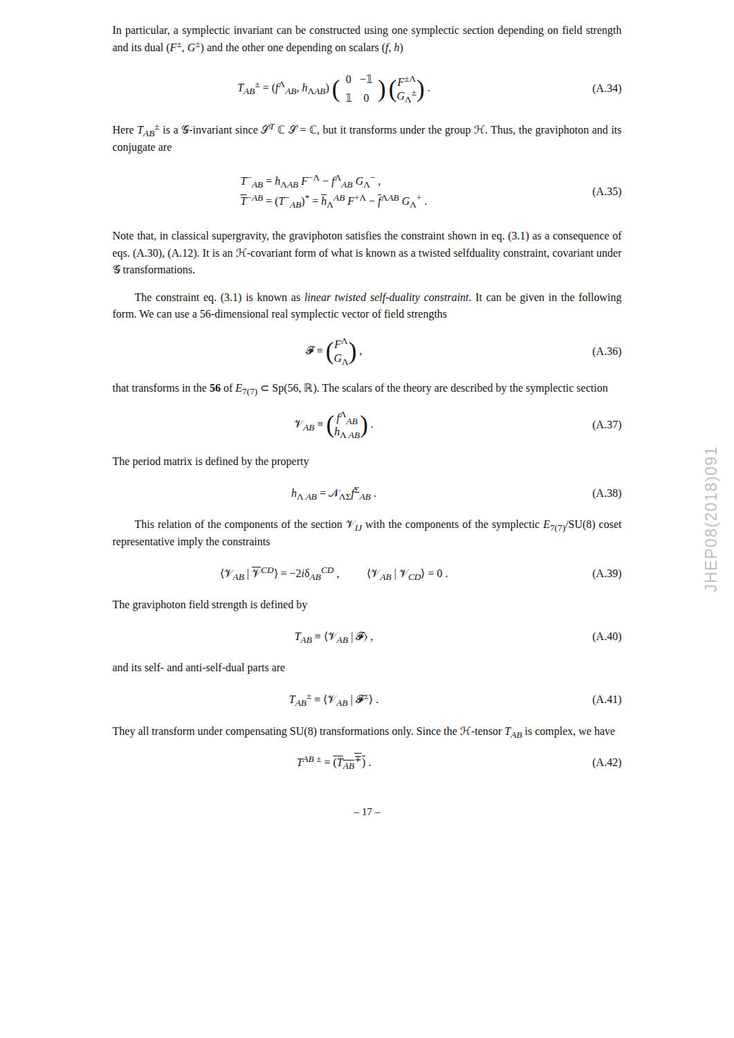JHEP08(2018)091
In particular, a symplectic invariant can be constructed using one symplectic section depending on field strength and its dual (F±, G±) and the other one depending on scalars (f, h)
TAB± = (fΛAB, hΛAB) (
| 0 | −𝟙 |
| 𝟙 | 0 |
) (
F±Λ
GΛ±
) .
(A.34)
Here TAB± is a 𝒢-invariant since 𝒮T ℂ 𝒮 = ℂ, but it transforms under the group ℋ. Thus, the graviphoton and its conjugate are
T−AB = hΛAB F−Λ − fΛAB GΛ− ,
T−AB = (T−AB)* = hΛAB F+Λ − fΛAB GΛ+ .
(A.35)
Note that, in classical supergravity, the graviphoton satisfies the constraint shown in eq. (3.1) as a consequence of eqs. (A.30), (A.12). It is an ℋ-covariant form of what is known as a twisted selfduality constraint, covariant under 𝒢 transformations.
The constraint eq. (3.1) is known as linear twisted self-duality constraint. It can be given in the following form. We can use a 56-dimensional real symplectic vector of field strengths
𝓕 ≡ (
FΛ
GΛ
) ,
(A.36)
that transforms in the 56 of E7(7) ⊂ Sp(56, ℝ). The scalars of the theory are described by the symplectic section
𝒱AB ≡ (
fΛAB
hΛ AB
) .
(A.37)
The period matrix is defined by the property
hΛ AB = 𝒩ΛΣfΣAB .
(A.38)
This relation of the components of the section 𝒱IJ with the components of the symplectic E7(7)/SU(8) coset representative imply the constraints
⟨𝒱AB | 𝒱CD⟩ = −2iδABCD , ⟨𝒱AB | 𝒱CD⟩ = 0 .
(A.39)
The graviphoton field strength is defined by
TAB ≡ ⟨𝒱AB | 𝓕⟩ ,
(A.40)
and its self- and anti-self-dual parts are
TAB± ≡ ⟨𝒱AB | 𝓕±⟩ .
(A.41)
They all transform under compensating SU(8) transformations only. Since the ℋ-tensor TAB is complex, we have
TAB ± = (TAB∓) .
(A.42)
– 17 –